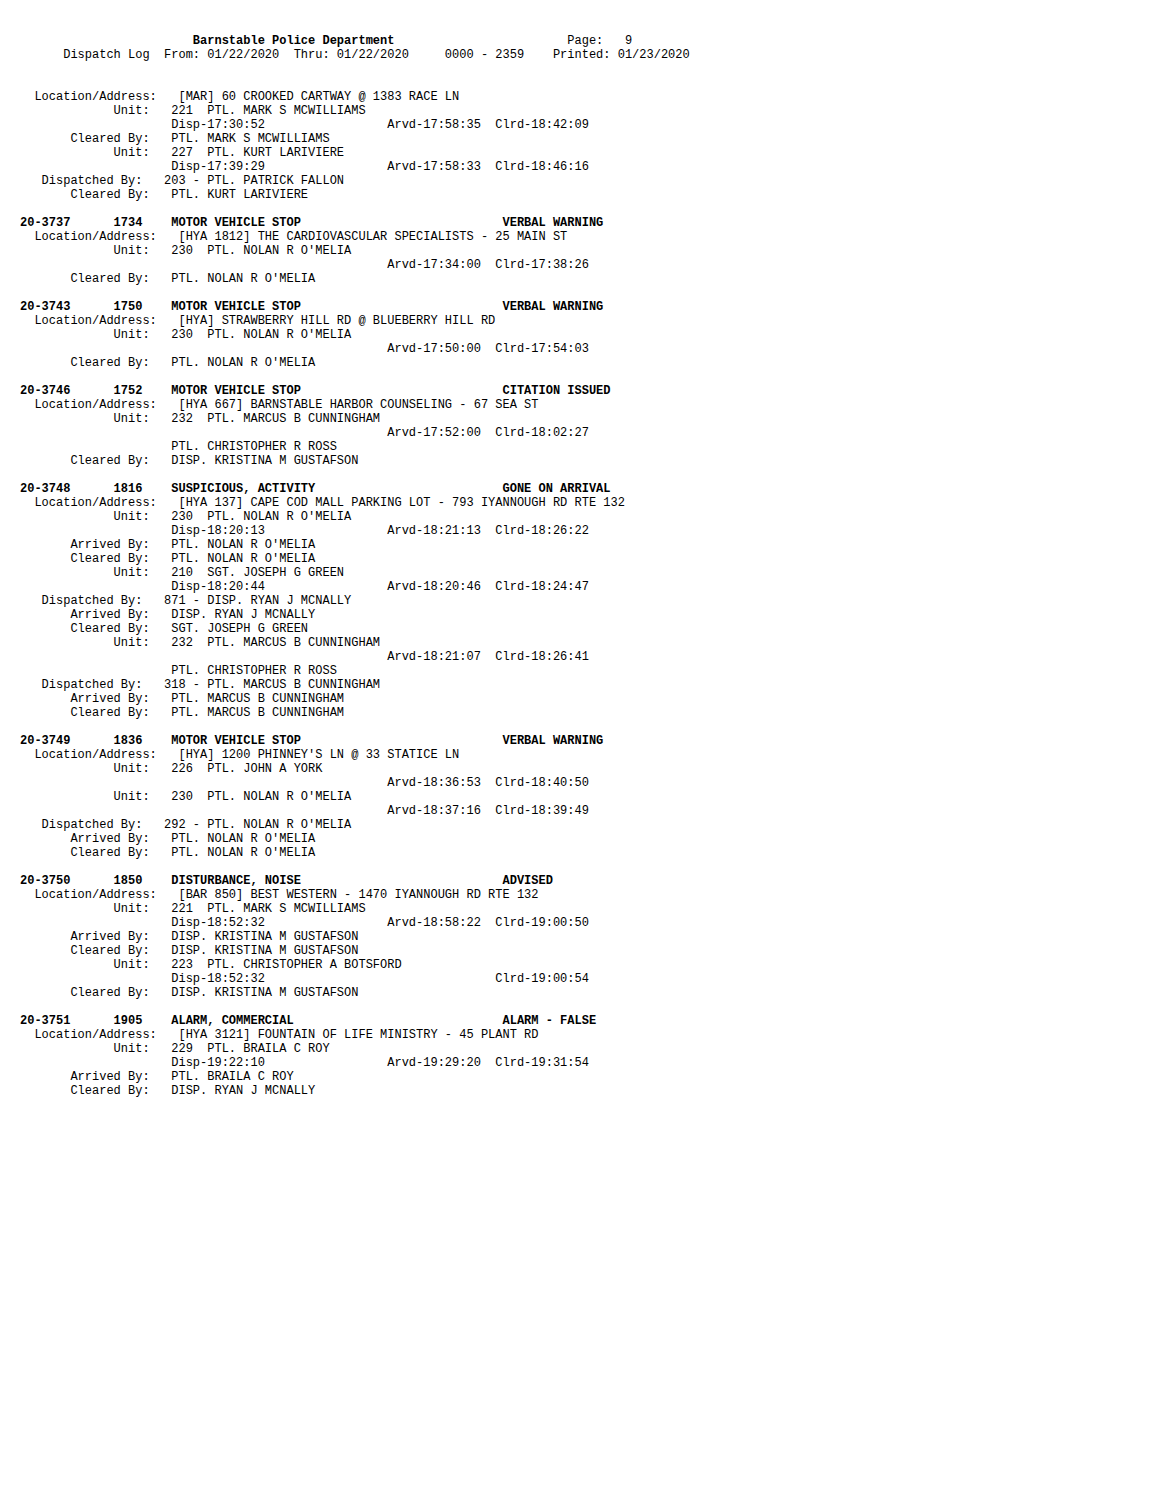Barnstable Police Department                        Page:   9
      Dispatch Log  From: 01/22/2020  Thru: 01/22/2020     0000 - 2359    Printed: 01/23/2020


  Location/Address:   [MAR] 60 CROOKED CARTWAY @ 1383 RACE LN
             Unit:   221  PTL. MARK S MCWILLIAMS
                     Disp-17:30:52                 Arvd-17:58:35  Clrd-18:42:09
       Cleared By:   PTL. MARK S MCWILLIAMS
             Unit:   227  PTL. KURT LARIVIERE
                     Disp-17:39:29                 Arvd-17:58:33  Clrd-18:46:16
   Dispatched By:   203 - PTL. PATRICK FALLON
       Cleared By:   PTL. KURT LARIVIERE

20-3737      1734    MOTOR VEHICLE STOP                            VERBAL WARNING
  Location/Address:   [HYA 1812] THE CARDIOVASCULAR SPECIALISTS - 25 MAIN ST
             Unit:   230  PTL. NOLAN R O'MELIA
                                                   Arvd-17:34:00  Clrd-17:38:26
       Cleared By:   PTL. NOLAN R O'MELIA

20-3743      1750    MOTOR VEHICLE STOP                            VERBAL WARNING
  Location/Address:   [HYA] STRAWBERRY HILL RD @ BLUEBERRY HILL RD
             Unit:   230  PTL. NOLAN R O'MELIA
                                                   Arvd-17:50:00  Clrd-17:54:03
       Cleared By:   PTL. NOLAN R O'MELIA

20-3746      1752    MOTOR VEHICLE STOP                            CITATION ISSUED
  Location/Address:   [HYA 667] BARNSTABLE HARBOR COUNSELING - 67 SEA ST
             Unit:   232  PTL. MARCUS B CUNNINGHAM
                                                   Arvd-17:52:00  Clrd-18:02:27
                     PTL. CHRISTOPHER R ROSS
       Cleared By:   DISP. KRISTINA M GUSTAFSON

20-3748      1816    SUSPICIOUS, ACTIVITY                          GONE ON ARRIVAL
  Location/Address:   [HYA 137] CAPE COD MALL PARKING LOT - 793 IYANNOUGH RD RTE 132
             Unit:   230  PTL. NOLAN R O'MELIA
                     Disp-18:20:13                 Arvd-18:21:13  Clrd-18:26:22
       Arrived By:   PTL. NOLAN R O'MELIA
       Cleared By:   PTL. NOLAN R O'MELIA
             Unit:   210  SGT. JOSEPH G GREEN
                     Disp-18:20:44                 Arvd-18:20:46  Clrd-18:24:47
   Dispatched By:   871 - DISP. RYAN J MCNALLY
       Arrived By:   DISP. RYAN J MCNALLY
       Cleared By:   SGT. JOSEPH G GREEN
             Unit:   232  PTL. MARCUS B CUNNINGHAM
                                                   Arvd-18:21:07  Clrd-18:26:41
                     PTL. CHRISTOPHER R ROSS
   Dispatched By:   318 - PTL. MARCUS B CUNNINGHAM
       Arrived By:   PTL. MARCUS B CUNNINGHAM
       Cleared By:   PTL. MARCUS B CUNNINGHAM

20-3749      1836    MOTOR VEHICLE STOP                            VERBAL WARNING
  Location/Address:   [HYA] 1200 PHINNEY'S LN @ 33 STATICE LN
             Unit:   226  PTL. JOHN A YORK
                                                   Arvd-18:36:53  Clrd-18:40:50
             Unit:   230  PTL. NOLAN R O'MELIA
                                                   Arvd-18:37:16  Clrd-18:39:49
   Dispatched By:   292 - PTL. NOLAN R O'MELIA
       Arrived By:   PTL. NOLAN R O'MELIA
       Cleared By:   PTL. NOLAN R O'MELIA

20-3750      1850    DISTURBANCE, NOISE                            ADVISED
  Location/Address:   [BAR 850] BEST WESTERN - 1470 IYANNOUGH RD RTE 132
             Unit:   221  PTL. MARK S MCWILLIAMS
                     Disp-18:52:32                 Arvd-18:58:22  Clrd-19:00:50
       Arrived By:   DISP. KRISTINA M GUSTAFSON
       Cleared By:   DISP. KRISTINA M GUSTAFSON
             Unit:   223  PTL. CHRISTOPHER A BOTSFORD
                     Disp-18:52:32                                Clrd-19:00:54
       Cleared By:   DISP. KRISTINA M GUSTAFSON

20-3751      1905    ALARM, COMMERCIAL                             ALARM - FALSE
  Location/Address:   [HYA 3121] FOUNTAIN OF LIFE MINISTRY - 45 PLANT RD
             Unit:   229  PTL. BRAILA C ROY
                     Disp-19:22:10                 Arvd-19:29:20  Clrd-19:31:54
       Arrived By:   PTL. BRAILA C ROY
       Cleared By:   DISP. RYAN J MCNALLY